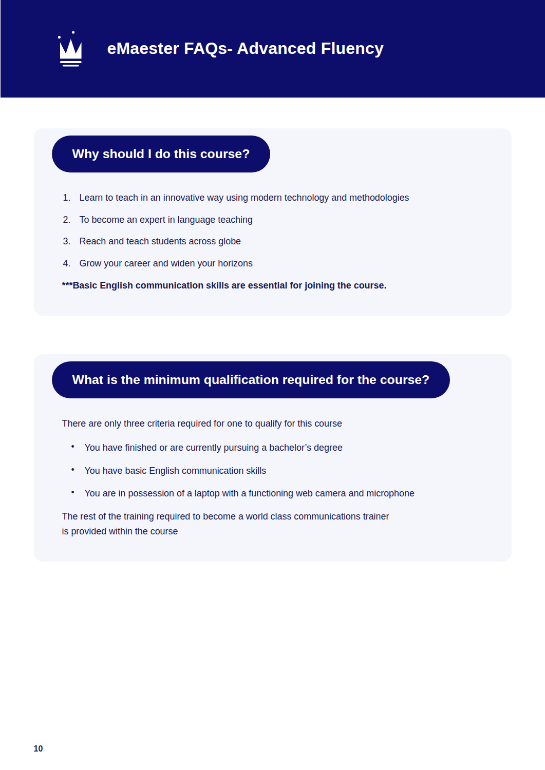eMaester FAQs- Advanced Fluency
Why should I do this course?
Learn to teach in an innovative way using modern technology and methodologies
To become an expert in language teaching
Reach and teach students across globe
Grow your career and widen your horizons
***Basic English communication skills are essential for joining the course.
What is the minimum qualification required for the course?
There are only three criteria required for one to qualify for this course
You have finished or are currently pursuing a bachelor’s degree
You have basic English communication skills
You are in possession of a laptop with a functioning web camera and microphone
The rest of the training required to become a world class communications trainer is provided within the course
10